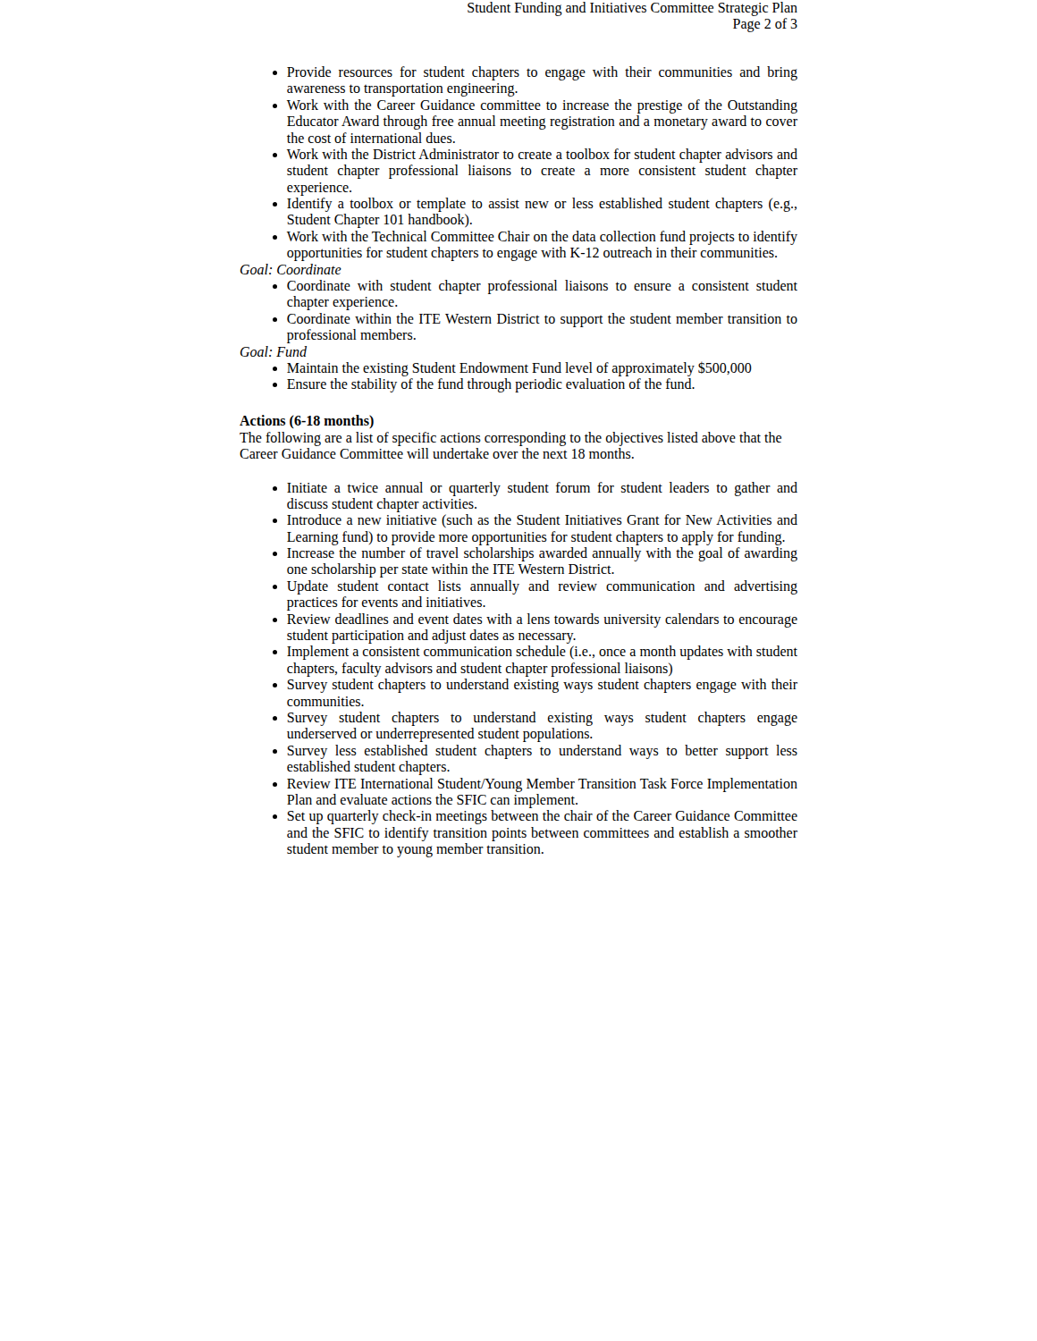Student Funding and Initiatives Committee Strategic Plan Page 2 of 3
Provide resources for student chapters to engage with their communities and bring awareness to transportation engineering.
Work with the Career Guidance committee to increase the prestige of the Outstanding Educator Award through free annual meeting registration and a monetary award to cover the cost of international dues.
Work with the District Administrator to create a toolbox for student chapter advisors and student chapter professional liaisons to create a more consistent student chapter experience.
Identify a toolbox or template to assist new or less established student chapters (e.g., Student Chapter 101 handbook).
Work with the Technical Committee Chair on the data collection fund projects to identify opportunities for student chapters to engage with K-12 outreach in their communities.
Goal: Coordinate
Coordinate with student chapter professional liaisons to ensure a consistent student chapter experience.
Coordinate within the ITE Western District to support the student member transition to professional members.
Goal: Fund
Maintain the existing Student Endowment Fund level of approximately $500,000
Ensure the stability of the fund through periodic evaluation of the fund.
Actions (6-18 months)
The following are a list of specific actions corresponding to the objectives listed above that the Career Guidance Committee will undertake over the next 18 months.
Initiate a twice annual or quarterly student forum for student leaders to gather and discuss student chapter activities.
Introduce a new initiative (such as the Student Initiatives Grant for New Activities and Learning fund) to provide more opportunities for student chapters to apply for funding.
Increase the number of travel scholarships awarded annually with the goal of awarding one scholarship per state within the ITE Western District.
Update student contact lists annually and review communication and advertising practices for events and initiatives.
Review deadlines and event dates with a lens towards university calendars to encourage student participation and adjust dates as necessary.
Implement a consistent communication schedule (i.e., once a month updates with student chapters, faculty advisors and student chapter professional liaisons)
Survey student chapters to understand existing ways student chapters engage with their communities.
Survey student chapters to understand existing ways student chapters engage underserved or underrepresented student populations.
Survey less established student chapters to understand ways to better support less established student chapters.
Review ITE International Student/Young Member Transition Task Force Implementation Plan and evaluate actions the SFIC can implement.
Set up quarterly check-in meetings between the chair of the Career Guidance Committee and the SFIC to identify transition points between committees and establish a smoother student member to young member transition.